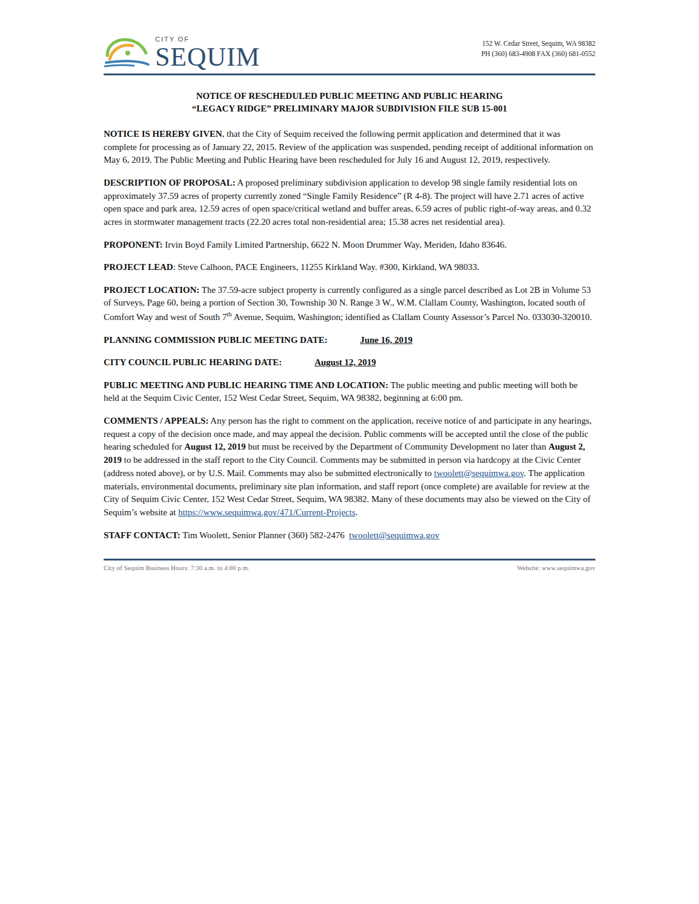CITY OF SEQUIM
152 W. Cedar Street, Sequim, WA 98382
PH (360) 683-4908 FAX (360) 681-0552
NOTICE OF RESCHEDULED PUBLIC MEETING AND PUBLIC HEARING “LEGACY RIDGE” PRELIMINARY MAJOR SUBDIVISION FILE SUB 15-001
NOTICE IS HEREBY GIVEN, that the City of Sequim received the following permit application and determined that it was complete for processing as of January 22, 2015. Review of the application was suspended, pending receipt of additional information on May 6, 2019. The Public Meeting and Public Hearing have been rescheduled for July 16 and August 12, 2019, respectively.
DESCRIPTION OF PROPOSAL: A proposed preliminary subdivision application to develop 98 single family residential lots on approximately 37.59 acres of property currently zoned “Single Family Residence” (R 4-8). The project will have 2.71 acres of active open space and park area, 12.59 acres of open space/critical wetland and buffer areas, 6.59 acres of public right-of-way areas, and 0.32 acres in stormwater management tracts (22.20 acres total non-residential area; 15.38 acres net residential area).
PROPONENT: Irvin Boyd Family Limited Partnership, 6622 N. Moon Drummer Way, Meriden, Idaho 83646.
PROJECT LEAD: Steve Calhoon, PACE Engineers, 11255 Kirkland Way. #300, Kirkland, WA 98033.
PROJECT LOCATION: The 37.59-acre subject property is currently configured as a single parcel described as Lot 2B in Volume 53 of Surveys, Page 60, being a portion of Section 30, Township 30 N. Range 3 W., W.M. Clallam County, Washington, located south of Comfort Way and west of South 7th Avenue, Sequim, Washington; identified as Clallam County Assessor’s Parcel No. 033030-320010.
PLANNING COMMISSION PUBLIC MEETING DATE: June 16, 2019
CITY COUNCIL PUBLIC HEARING DATE: August 12, 2019
PUBLIC MEETING AND PUBLIC HEARING TIME AND LOCATION: The public meeting and public meeting will both be held at the Sequim Civic Center, 152 West Cedar Street, Sequim, WA 98382, beginning at 6:00 pm.
COMMENTS / APPEALS: Any person has the right to comment on the application, receive notice of and participate in any hearings, request a copy of the decision once made, and may appeal the decision. Public comments will be accepted until the close of the public hearing scheduled for August 12, 2019 but must be received by the Department of Community Development no later than August 2, 2019 to be addressed in the staff report to the City Council. Comments may be submitted in person via hardcopy at the Civic Center (address noted above), or by U.S. Mail. Comments may also be submitted electronically to twoolett@sequimwa.gov. The application materials, environmental documents, preliminary site plan information, and staff report (once complete) are available for review at the City of Sequim Civic Center, 152 West Cedar Street, Sequim, WA 98382. Many of these documents may also be viewed on the City of Sequim’s website at https://www.sequimwa.gov/471/Current-Projects.
STAFF CONTACT: Tim Woolett, Senior Planner (360) 582-2476 twoolett@sequimwa.gov
City of Sequim Business Hours: 7:30 a.m. to 4:00 p.m. Website: www.sequimwa.gov